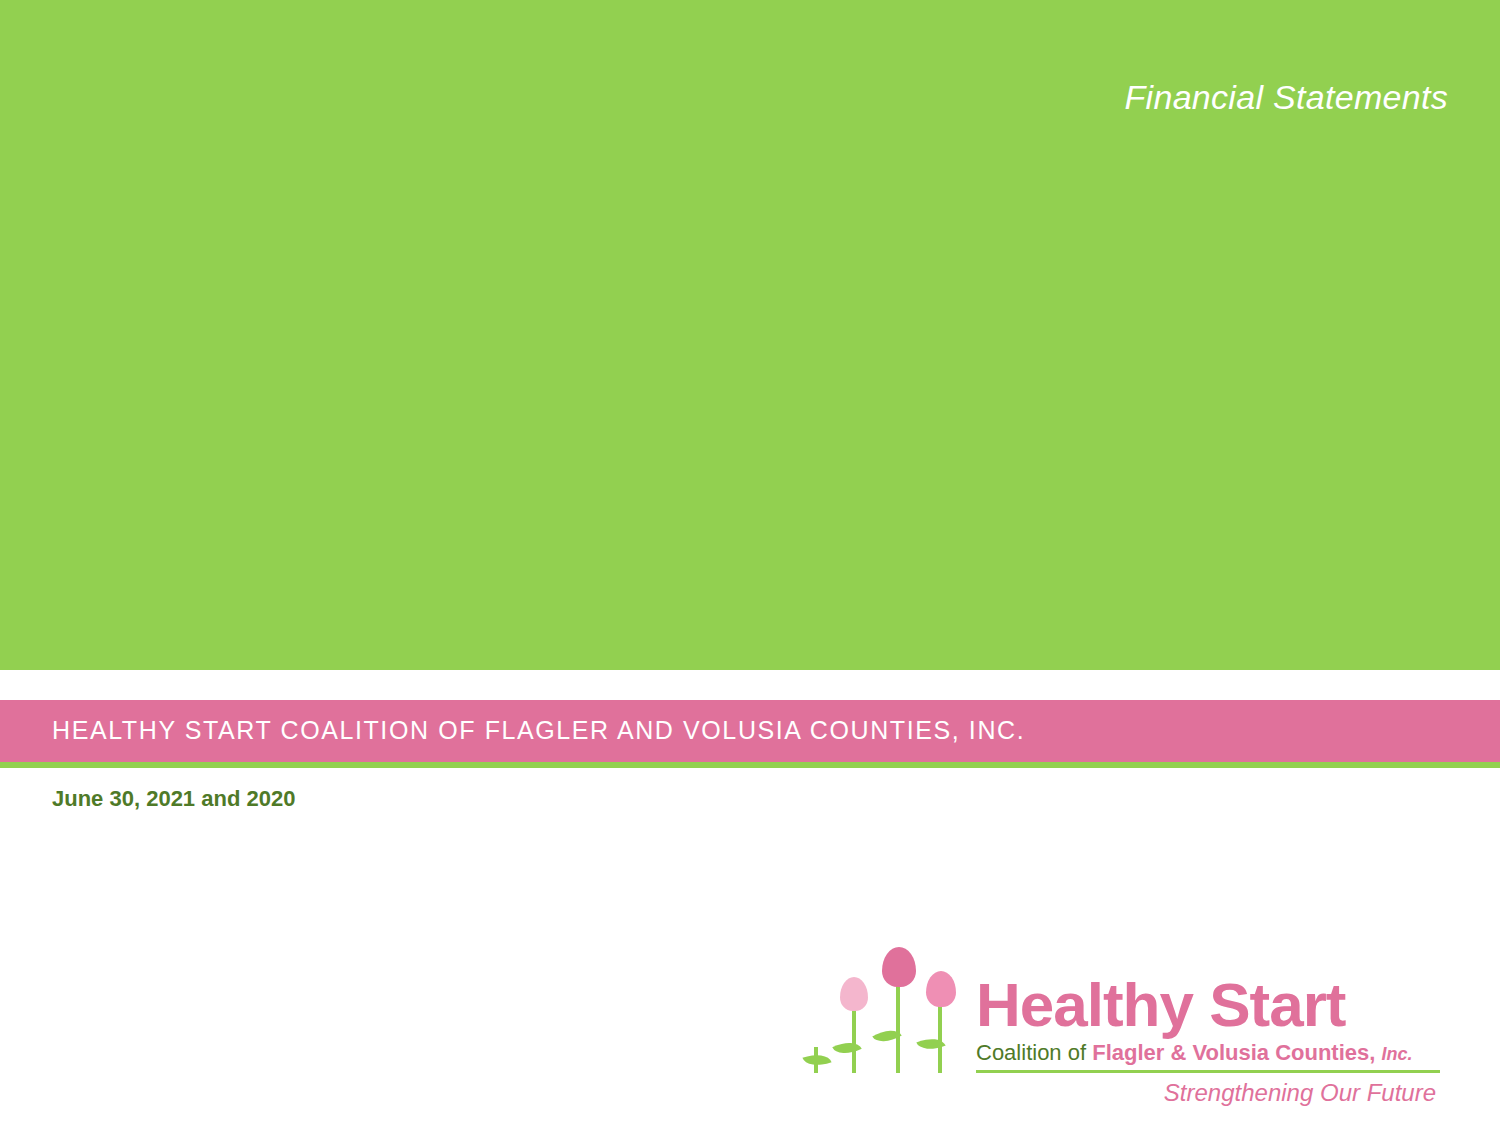Financial Statements
Healthy Start Coalition of Flagler and Volusia Counties, Inc.
June 30, 2021 and 2020
Healthy Start
Coalition of Flagler & Volusia Counties, Inc.
Strengthening Our Future